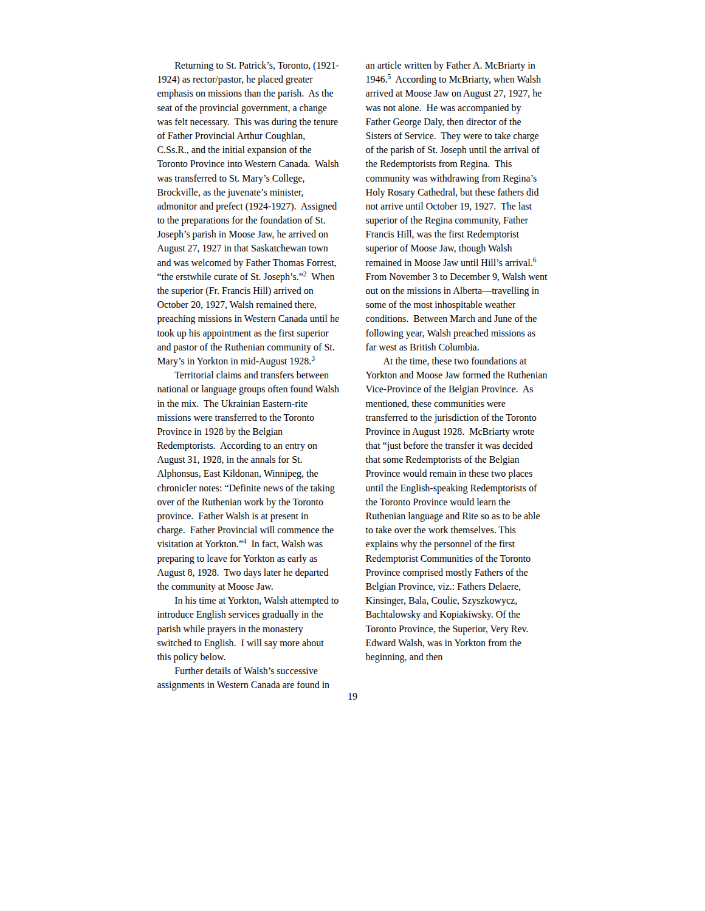Returning to St. Patrick’s, Toronto, (1921-1924) as rector/pastor, he placed greater emphasis on missions than the parish. As the seat of the provincial government, a change was felt necessary. This was during the tenure of Father Provincial Arthur Coughlan, C.Ss.R., and the initial expansion of the Toronto Province into Western Canada. Walsh was transferred to St. Mary’s College, Brockville, as the juvenate’s minister, admonitor and prefect (1924-1927). Assigned to the preparations for the foundation of St. Joseph’s parish in Moose Jaw, he arrived on August 27, 1927 in that Saskatchewan town and was welcomed by Father Thomas Forrest, “the erstwhile curate of St. Joseph’s.”2 When the superior (Fr. Francis Hill) arrived on October 20, 1927, Walsh remained there, preaching missions in Western Canada until he took up his appointment as the first superior and pastor of the Ruthenian community of St. Mary’s in Yorkton in mid-August 1928.3
Territorial claims and transfers between national or language groups often found Walsh in the mix. The Ukrainian Eastern-rite missions were transferred to the Toronto Province in 1928 by the Belgian Redemptorists. According to an entry on August 31, 1928, in the annals for St. Alphonsus, East Kildonan, Winnipeg, the chronicler notes: “Definite news of the taking over of the Ruthenian work by the Toronto province. Father Walsh is at present in charge. Father Provincial will commence the visitation at Yorkton.”4 In fact, Walsh was preparing to leave for Yorkton as early as August 8, 1928. Two days later he departed the community at Moose Jaw.
In his time at Yorkton, Walsh attempted to introduce English services gradually in the parish while prayers in the monastery switched to English. I will say more about this policy below.
Further details of Walsh’s successive assignments in Western Canada are found in an article written by Father A. McBriarty in 1946.5 According to McBriarty, when Walsh arrived at Moose Jaw on August 27, 1927, he was not alone. He was accompanied by Father George Daly, then director of the Sisters of Service. They were to take charge of the parish of St. Joseph until the arrival of the Redemptorists from Regina. This community was withdrawing from Regina’s Holy Rosary Cathedral, but these fathers did not arrive until October 19, 1927. The last superior of the Regina community, Father Francis Hill, was the first Redemptorist superior of Moose Jaw, though Walsh remained in Moose Jaw until Hill’s arrival.6 From November 3 to December 9, Walsh went out on the missions in Alberta—travelling in some of the most inhospitable weather conditions. Between March and June of the following year, Walsh preached missions as far west as British Columbia.
At the time, these two foundations at Yorkton and Moose Jaw formed the Ruthenian Vice-Province of the Belgian Province. As mentioned, these communities were transferred to the jurisdiction of the Toronto Province in August 1928. McBriarty wrote that “just before the transfer it was decided that some Redemptorists of the Belgian Province would remain in these two places until the English-speaking Redemptorists of the Toronto Province would learn the Ruthenian language and Rite so as to be able to take over the work themselves. This explains why the personnel of the first Redemptorist Communities of the Toronto Province comprised mostly Fathers of the Belgian Province, viz.: Fathers Delaere, Kinsinger, Bala, Coulie, Szyszkowycz, Bachtalowsky and Kopiakiwsky. Of the Toronto Province, the Superior, Very Rev. Edward Walsh, was in Yorkton from the beginning, and then
19